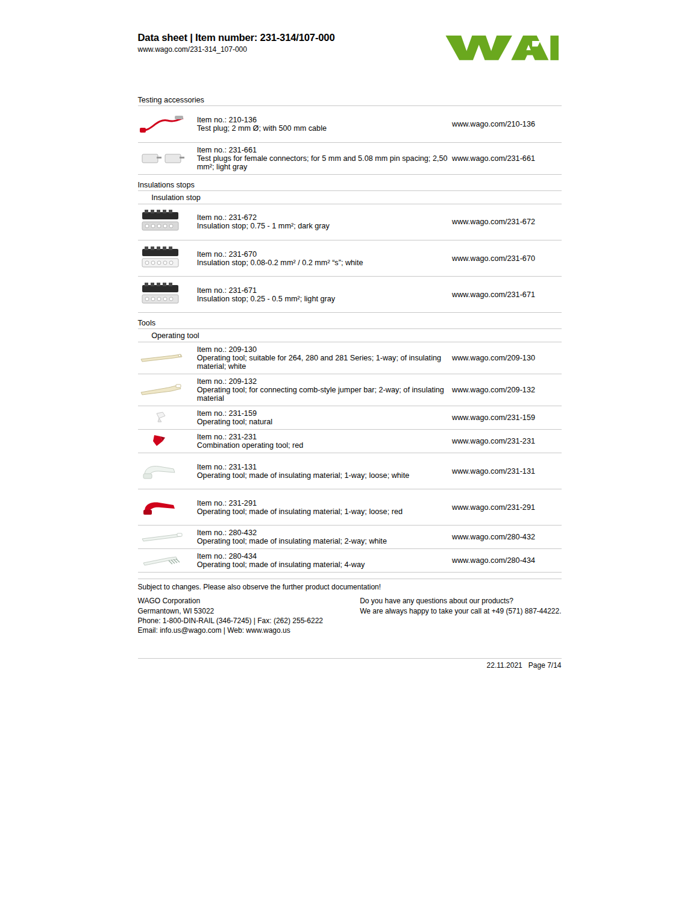Data sheet | Item number: 231-314/107-000
www.wago.com/231-314_107-000
Testing accessories
| | Item no.: 210-136 Test plug; 2 mm Ø; with 500 mm cable | www.wago.com/210-136 |
| | Item no.: 231-661 Test plugs for female connectors; for 5 mm and 5.08 mm pin spacing; 2,50 mm²; light gray | www.wago.com/231-661 |
Insulations stops
Insulation stop
| | Item no.: 231-672 Insulation stop; 0.75 - 1 mm²; dark gray | www.wago.com/231-672 |
| | Item no.: 231-670 Insulation stop; 0.08-0.2 mm² / 0.2 mm² “s”; white | www.wago.com/231-670 |
| | Item no.: 231-671 Insulation stop; 0.25 - 0.5 mm²; light gray | www.wago.com/231-671 |
Tools
Operating tool
| | Item no.: 209-130 Operating tool; suitable for 264, 280 and 281 Series; 1-way; of insulating material; white | www.wago.com/209-130 |
| | Item no.: 209-132 Operating tool; for connecting comb-style jumper bar; 2-way; of insulating material | www.wago.com/209-132 |
| | Item no.: 231-159 Operating tool; natural | www.wago.com/231-159 |
| | Item no.: 231-231 Combination operating tool; red | www.wago.com/231-231 |
| | Item no.: 231-131 Operating tool; made of insulating material; 1-way; loose; white | www.wago.com/231-131 |
| | Item no.: 231-291 Operating tool; made of insulating material; 1-way; loose; red | www.wago.com/231-291 |
| | Item no.: 280-432 Operating tool; made of insulating material; 2-way; white | www.wago.com/280-432 |
| | Item no.: 280-434 Operating tool; made of insulating material; 4-way | www.wago.com/280-434 |
Subject to changes. Please also observe the further product documentation!
WAGO Corporation
Germantown, WI 53022
Phone: 1-800-DIN-RAIL (346-7245) | Fax: (262) 255-6222
Email: info.us@wago.com | Web: www.wago.us
Do you have any questions about our products?
We are always happy to take your call at +49 (571) 887-44222.
22.11.2021 Page 7/14